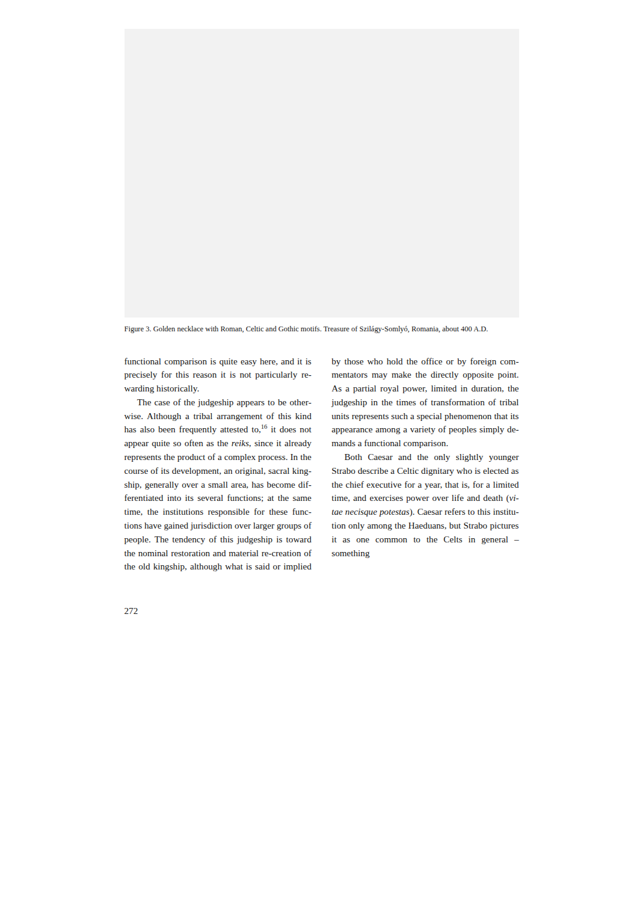Figure 3. Golden necklace with Roman, Celtic and Gothic motifs. Treasure of Szilágy-Somlyó, Romania, about 400 A.D.
functional comparison is quite easy here, and it is precisely for this reason it is not particularly rewarding historically.
The case of the judgeship appears to be otherwise. Although a tribal arrangement of this kind has also been frequently attested to,16 it does not appear quite so often as the reiks, since it already represents the product of a complex process. In the course of its development, an original, sacral kingship, generally over a small area, has become differentiated into its several functions; at the same time, the institutions responsible for these functions have gained jurisdiction over larger groups of people. The tendency of this judgeship is toward the nominal restoration and material re-creation of the old kingship, although what is said or implied by those who hold the office or by foreign commentators may make the directly opposite point. As a partial royal power, limited in duration, the judgeship in the times of transformation of tribal units represents such a special phenomenon that its appearance among a variety of peoples simply demands a functional comparison.
Both Caesar and the only slightly younger Strabo describe a Celtic dignitary who is elected as the chief executive for a year, that is, for a limited time, and exercises power over life and death (vitae necisque potestas). Caesar refers to this institution only among the Haeduans, but Strabo pictures it as one common to the Celts in general – something
272